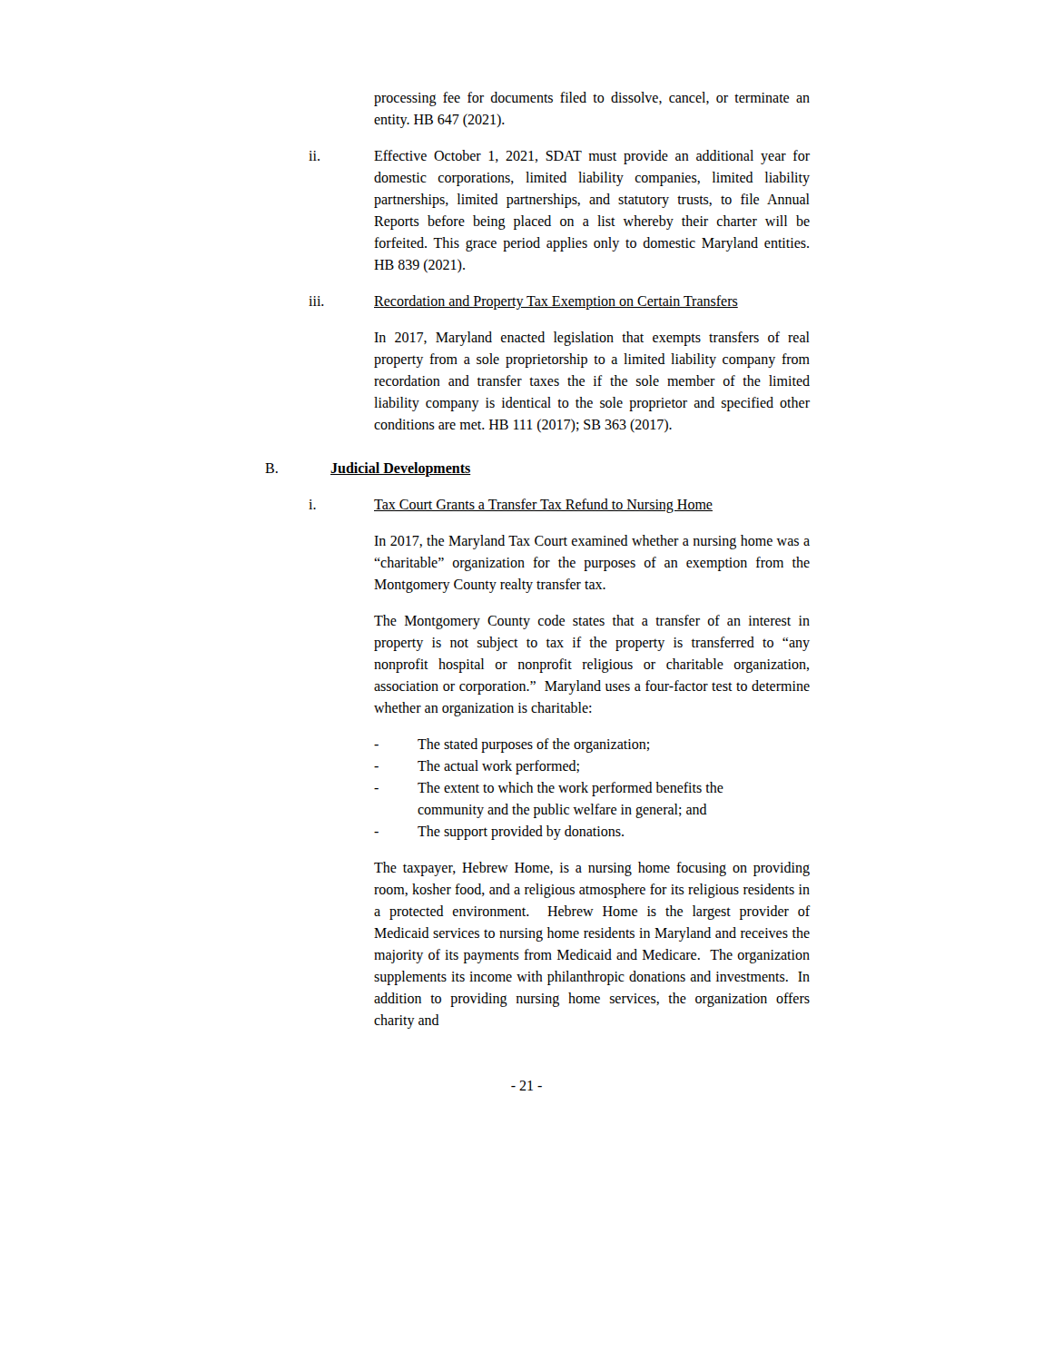processing fee for documents filed to dissolve, cancel, or terminate an entity. HB 647 (2021).
ii.
Effective October 1, 2021, SDAT must provide an additional year for domestic corporations, limited liability companies, limited liability partnerships, limited partnerships, and statutory trusts, to file Annual Reports before being placed on a list whereby their charter will be forfeited. This grace period applies only to domestic Maryland entities. HB 839 (2021).
iii.
Recordation and Property Tax Exemption on Certain Transfers
In 2017, Maryland enacted legislation that exempts transfers of real property from a sole proprietorship to a limited liability company from recordation and transfer taxes the if the sole member of the limited liability company is identical to the sole proprietor and specified other conditions are met. HB 111 (2017); SB 363 (2017).
B.
Judicial Developments
i.
Tax Court Grants a Transfer Tax Refund to Nursing Home
In 2017, the Maryland Tax Court examined whether a nursing home was a “charitable” organization for the purposes of an exemption from the Montgomery County realty transfer tax.
The Montgomery County code states that a transfer of an interest in property is not subject to tax if the property is transferred to “any nonprofit hospital or nonprofit religious or charitable organization, association or corporation.” Maryland uses a four-factor test to determine whether an organization is charitable:
-
The stated purposes of the organization;
-
The actual work performed;
-
The extent to which the work performed benefits the
community and the public welfare in general; and
-
The support provided by donations.
The taxpayer, Hebrew Home, is a nursing home focusing on providing room, kosher food, and a religious atmosphere for its religious residents in a protected environment. Hebrew Home is the largest provider of Medicaid services to nursing home residents in Maryland and receives the majority of its payments from Medicaid and Medicare. The organization supplements its income with philanthropic donations and investments. In addition to providing nursing home services, the organization offers charity and
- 21 -